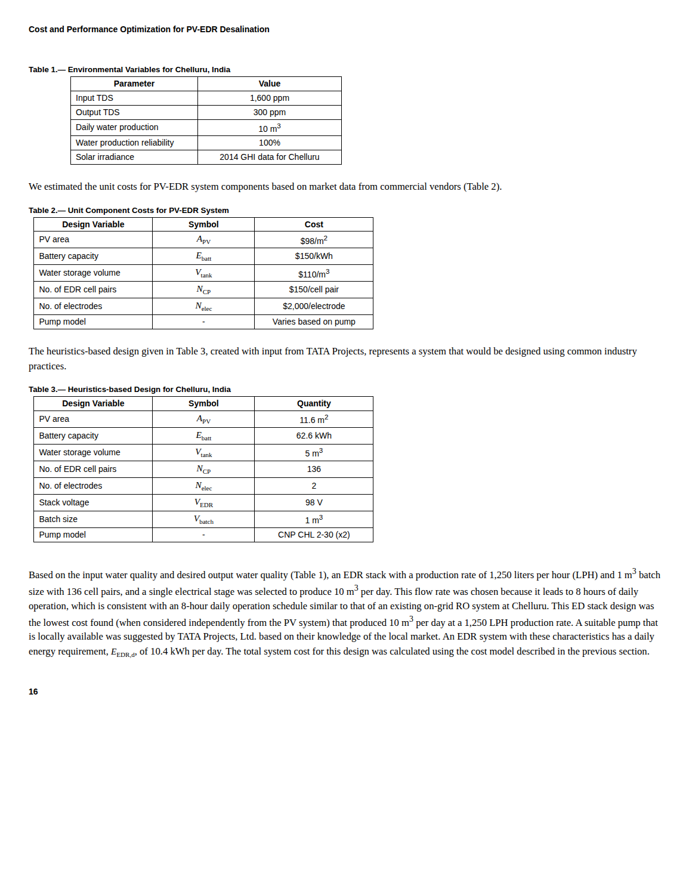Cost and Performance Optimization for PV-EDR Desalination
Table 1.— Environmental Variables for Chelluru, India
| Parameter | Value |
| --- | --- |
| Input TDS | 1,600 ppm |
| Output TDS | 300 ppm |
| Daily water production | 10 m 3 |
| Water production reliability | 100% |
| Solar irradiance | 2014 GHI data for Chelluru |
We estimated the unit costs for PV-EDR system components based on market data from commercial vendors (Table 2).
Table 2.— Unit Component Costs for PV-EDR System
| Design Variable | Symbol | Cost |
| --- | --- | --- |
| PV area | A PV | $98/m 2 |
| Battery capacity | E batt | $150/kWh |
| Water storage volume | V tank | $110/m 3 |
| No. of EDR cell pairs | N CP | $150/cell pair |
| No. of electrodes | N elec | $2,000/electrode |
| Pump model | - | Varies based on pump |
The heuristics-based design given in Table 3, created with input from TATA Projects, represents a system that would be designed using common industry practices.
Table 3.— Heuristics-based Design for Chelluru, India
| Design Variable | Symbol | Quantity |
| --- | --- | --- |
| PV area | A PV | 11.6 m 2 |
| Battery capacity | E batt | 62.6 kWh |
| Water storage volume | V tank | 5 m 3 |
| No. of EDR cell pairs | N CP | 136 |
| No. of electrodes | N elec | 2 |
| Stack voltage | V EDR | 98 V |
| Batch size | V batch | 1 m 3 |
| Pump model | - | CNP CHL 2-30 (x2) |
Based on the input water quality and desired output water quality (Table 1), an EDR stack with a production rate of 1,250 liters per hour (LPH) and 1 m3 batch size with 136 cell pairs, and a single electrical stage was selected to produce 10 m3 per day. This flow rate was chosen because it leads to 8 hours of daily operation, which is consistent with an 8-hour daily operation schedule similar to that of an existing on-grid RO system at Chelluru. This ED stack design was the lowest cost found (when considered independently from the PV system) that produced 10 m3 per day at a 1,250 LPH production rate. A suitable pump that is locally available was suggested by TATA Projects, Ltd. based on their knowledge of the local market. An EDR system with these characteristics has a daily energy requirement, EEDR,d, of 10.4 kWh per day. The total system cost for this design was calculated using the cost model described in the previous section.
16